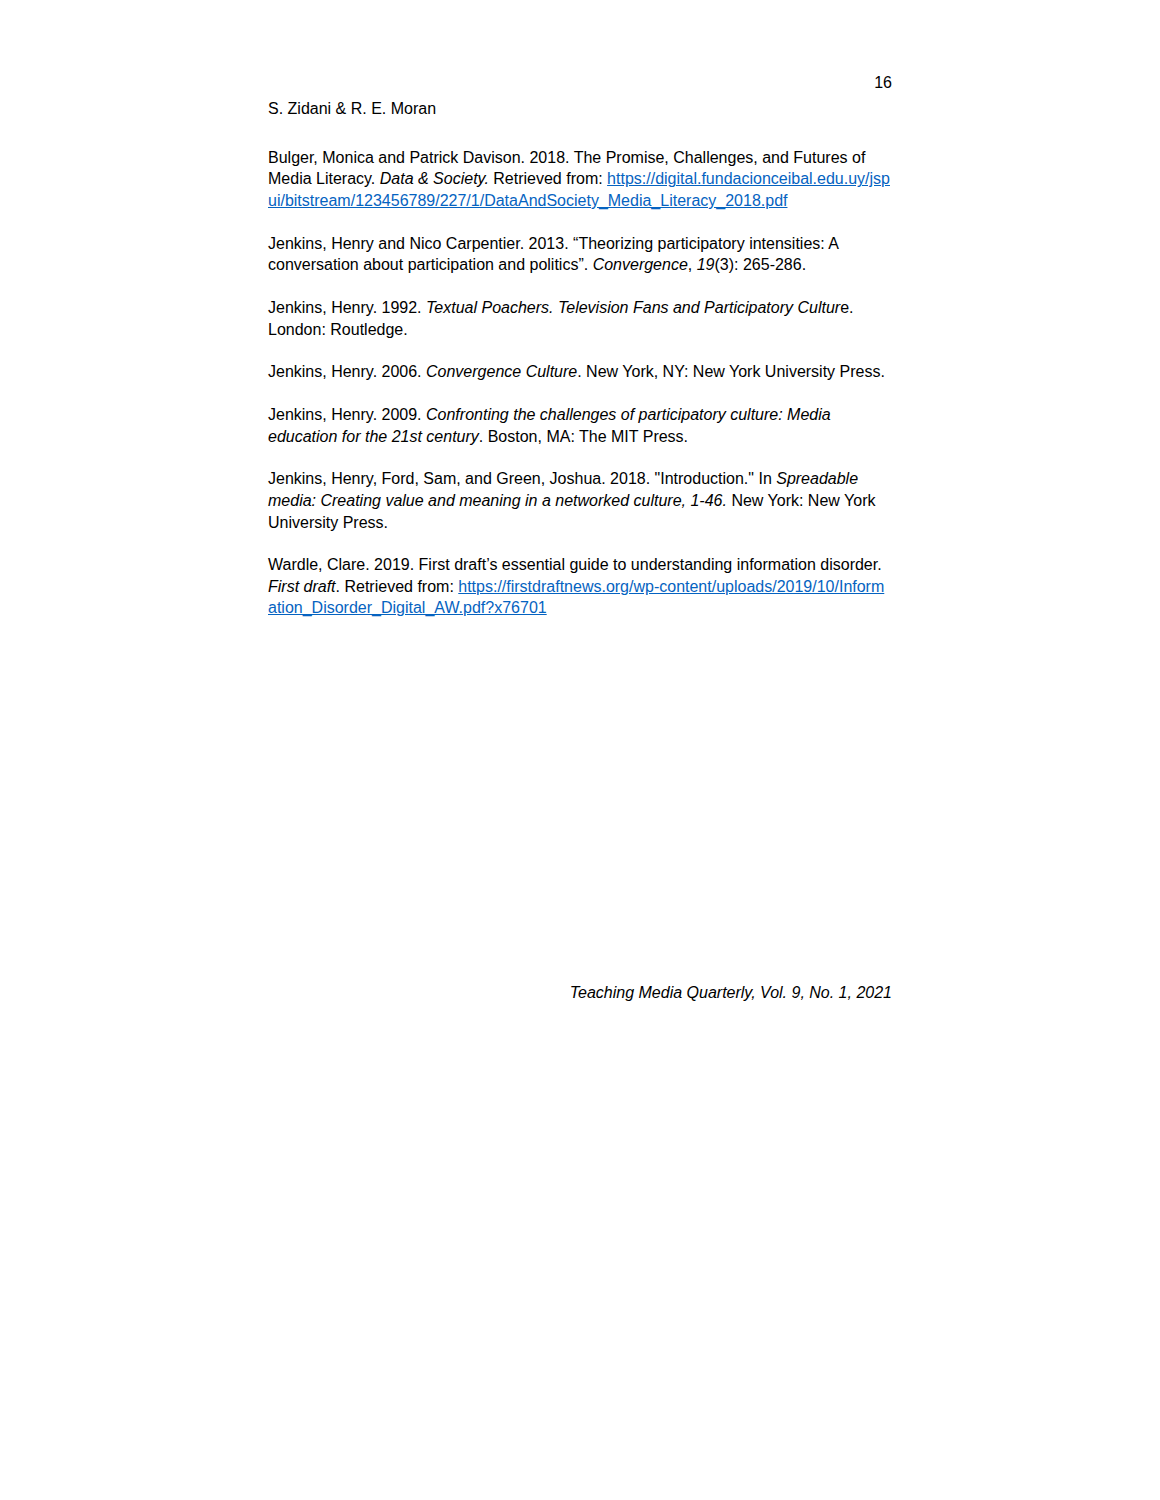16
S. Zidani & R. E. Moran
Bulger, Monica and Patrick Davison. 2018. The Promise, Challenges, and Futures of Media Literacy. Data & Society. Retrieved from: https://digital.fundacionceibal.edu.uy/jspui/bitstream/123456789/227/1/DataAndSociety_Media_Literacy_2018.pdf
Jenkins, Henry and Nico Carpentier. 2013. “Theorizing participatory intensities: A conversation about participation and politics”. Convergence, 19(3): 265-286.
Jenkins, Henry. 1992. Textual Poachers. Television Fans and Participatory Culture. London: Routledge.
Jenkins, Henry. 2006. Convergence Culture. New York, NY: New York University Press.
Jenkins, Henry. 2009. Confronting the challenges of participatory culture: Media education for the 21st century. Boston, MA: The MIT Press.
Jenkins, Henry, Ford, Sam, and Green, Joshua. 2018. "Introduction." In Spreadable media: Creating value and meaning in a networked culture, 1-46. New York: New York University Press.
Wardle, Clare. 2019. First draft’s essential guide to understanding information disorder. First draft. Retrieved from: https://firstdraftnews.org/wp-content/uploads/2019/10/Information_Disorder_Digital_AW.pdf?x76701
Teaching Media Quarterly, Vol. 9, No. 1, 2021